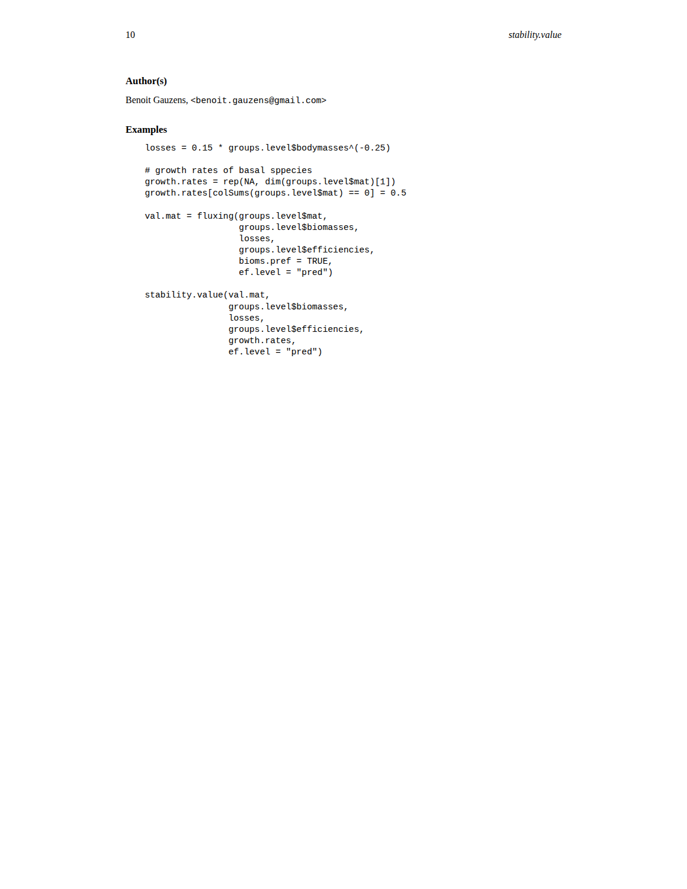10 stability.value
Author(s)
Benoit Gauzens, <benoit.gauzens@gmail.com>
Examples
losses = 0.15 * groups.level$bodymasses^(-0.25)

# growth rates of basal sppecies
growth.rates = rep(NA, dim(groups.level$mat)[1])
growth.rates[colSums(groups.level$mat) == 0] = 0.5

val.mat = fluxing(groups.level$mat,
                  groups.level$biomasses,
                  losses,
                  groups.level$efficiencies,
                  bioms.pref = TRUE,
                  ef.level = "pred")

stability.value(val.mat,
                groups.level$biomasses,
                losses,
                groups.level$efficiencies,
                growth.rates,
                ef.level = "pred")